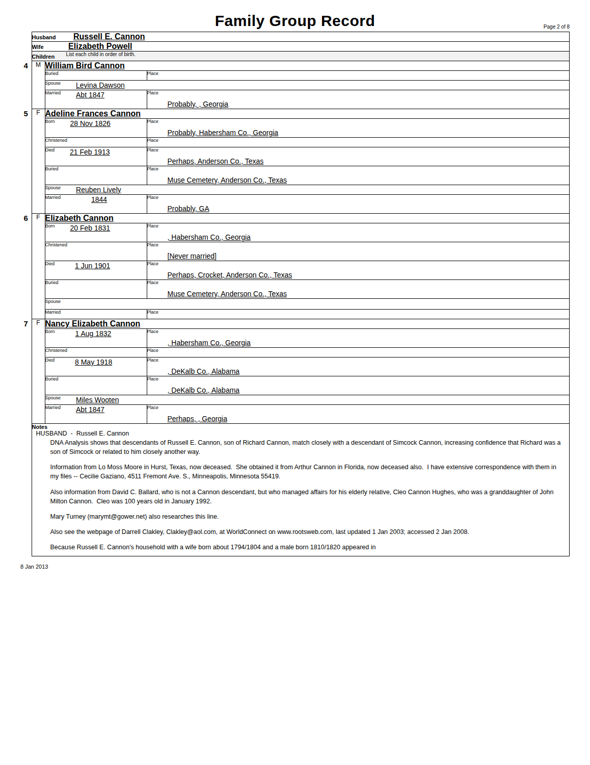Family Group Record
Page 2 of 8
| | Husband Russell E. Cannon |
| | Wife Elizabeth Powell |
| | Children List each child in order of birth. |
| 4 | M | William Bird Cannon |
| | Buried | Place |
| | Spouse Levina Dawson |
| | Married Abt 1847 | Place Probably, , Georgia |
| 5 | F | Adeline Frances Cannon |
| | Born 28 Nov 1826 | Place Probably, Habersham Co., Georgia |
| | Christened | Place |
| | Died 21 Feb 1913 | Place Perhaps, Anderson Co., Texas |
| | Buried | Place Muse Cemetery, Anderson Co., Texas |
| | Spouse Reuben Lively |
| | Married 1844 | Place Probably, GA |
| 6 | F | Elizabeth Cannon |
| | Born 20 Feb 1831 | Place , Habersham Co., Georgia |
| | Christened | Place [Never married] |
| | Died 1 Jun 1901 | Place Perhaps, Crocket, Anderson Co., Texas |
| | Buried | Place Muse Cemetery, Anderson Co., Texas |
| | Spouse |
| | Married | Place |
| 7 | F | Nancy Elizabeth Cannon |
| | Born 1 Aug 1832 | Place , Habersham Co., Georgia |
| | Christened | Place |
| | Died 8 May 1918 | Place , DeKalb Co., Alabama |
| | Buried | Place , DeKalb Co., Alabama |
| | Spouse Miles Wooten |
| | Married Abt 1847 | Place Perhaps, , Georgia |
| | Notes |
| | HUSBAND - Russell E. Cannon DNA Analysis shows that descendants of Russell E. Cannon, son of Richard Cannon, match closely with a descendant of Simcock Cannon, increasing confidence that Richard was a son of Simcock or related to him closely another way. Information from Lo Moss Moore in Hurst, Texas, now deceased. She obtained it from Arthur Cannon in Florida, now deceased also. I have extensive correspondence with them in my files -- Cecilie Gaziano, 4511 Fremont Ave. S., Minneapolis, Minnesota 55419. Also information from David C. Ballard, who is not a Cannon descendant, but who managed affairs for his elderly relative, Cleo Cannon Hughes, who was a granddaughter of John Milton Cannon. Cleo was 100 years old in January 1992. Mary Turney (marymt@gower.net) also researches this line. Also see the webpage of Darrell Clakley, Clakley@aol.com, at WorldConnect on www.rootsweb.com, last updated 1 Jan 2003; accessed 2 Jan 2008. Because Russell E. Cannon's household with a wife born about 1794/1804 and a male born 1810/1820 appeared in |
8 Jan 2013